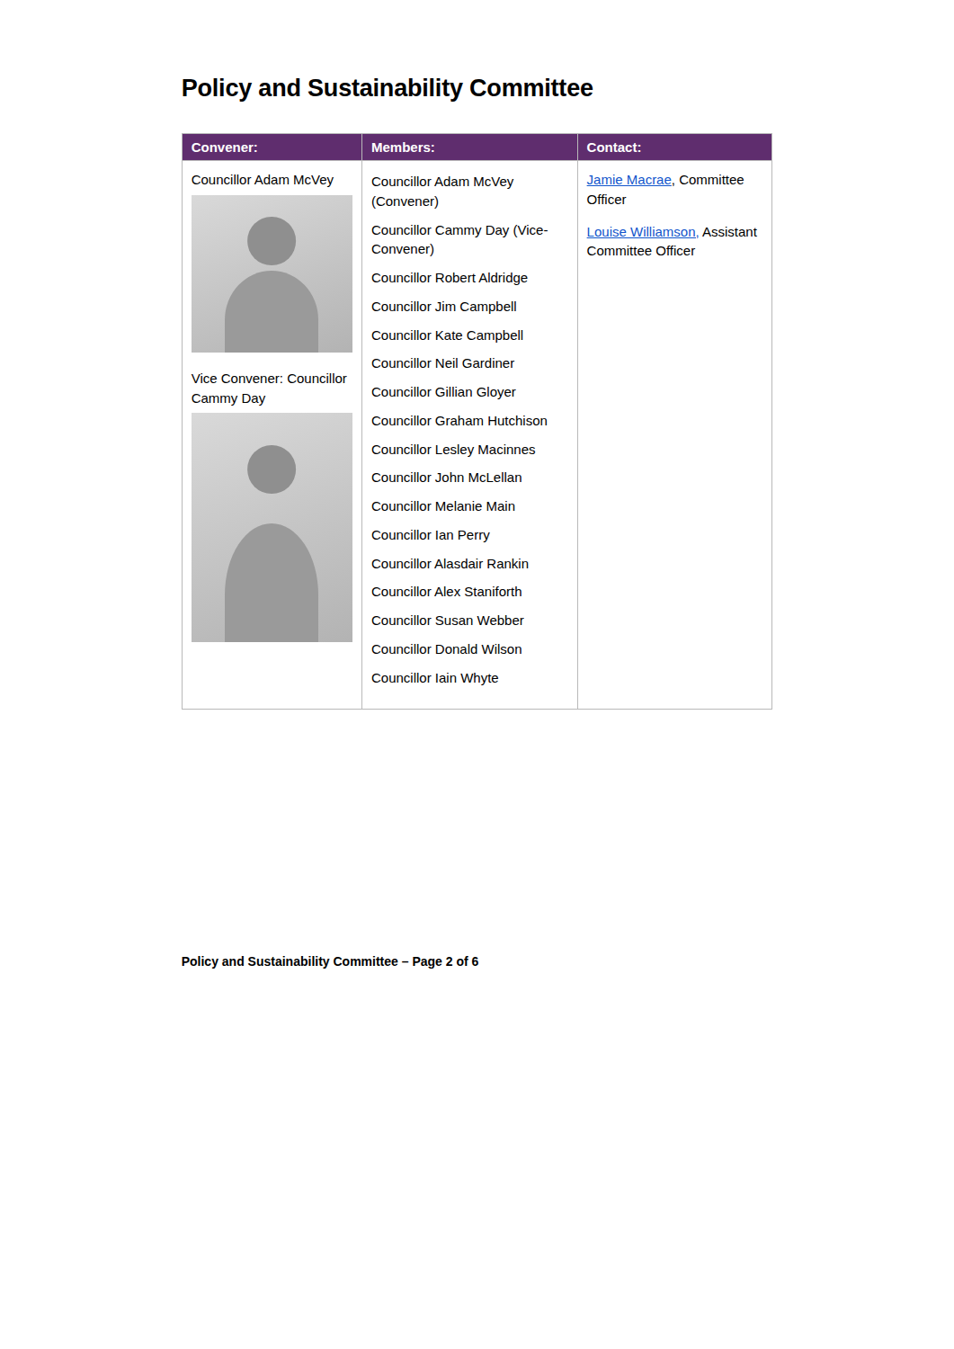Policy and Sustainability Committee
| Convener: | Members: | Contact: |
| --- | --- | --- |
| Councillor Adam McVey Vice Convener: Councillor Cammy Day | Councillor Adam McVey (Convener) Councillor Cammy Day (Vice-Convener) Councillor Robert Aldridge Councillor Jim Campbell Councillor Kate Campbell Councillor Neil Gardiner Councillor Gillian Gloyer Councillor Graham Hutchison Councillor Lesley Macinnes Councillor John McLellan Councillor Melanie Main Councillor Ian Perry Councillor Alasdair Rankin Councillor Alex Staniforth Councillor Susan Webber Councillor Donald Wilson Councillor Iain Whyte | Jamie Macrae , Committee Officer Louise Williamson, Assistant Committee Officer |
Policy and Sustainability Committee – Page 2 of 6